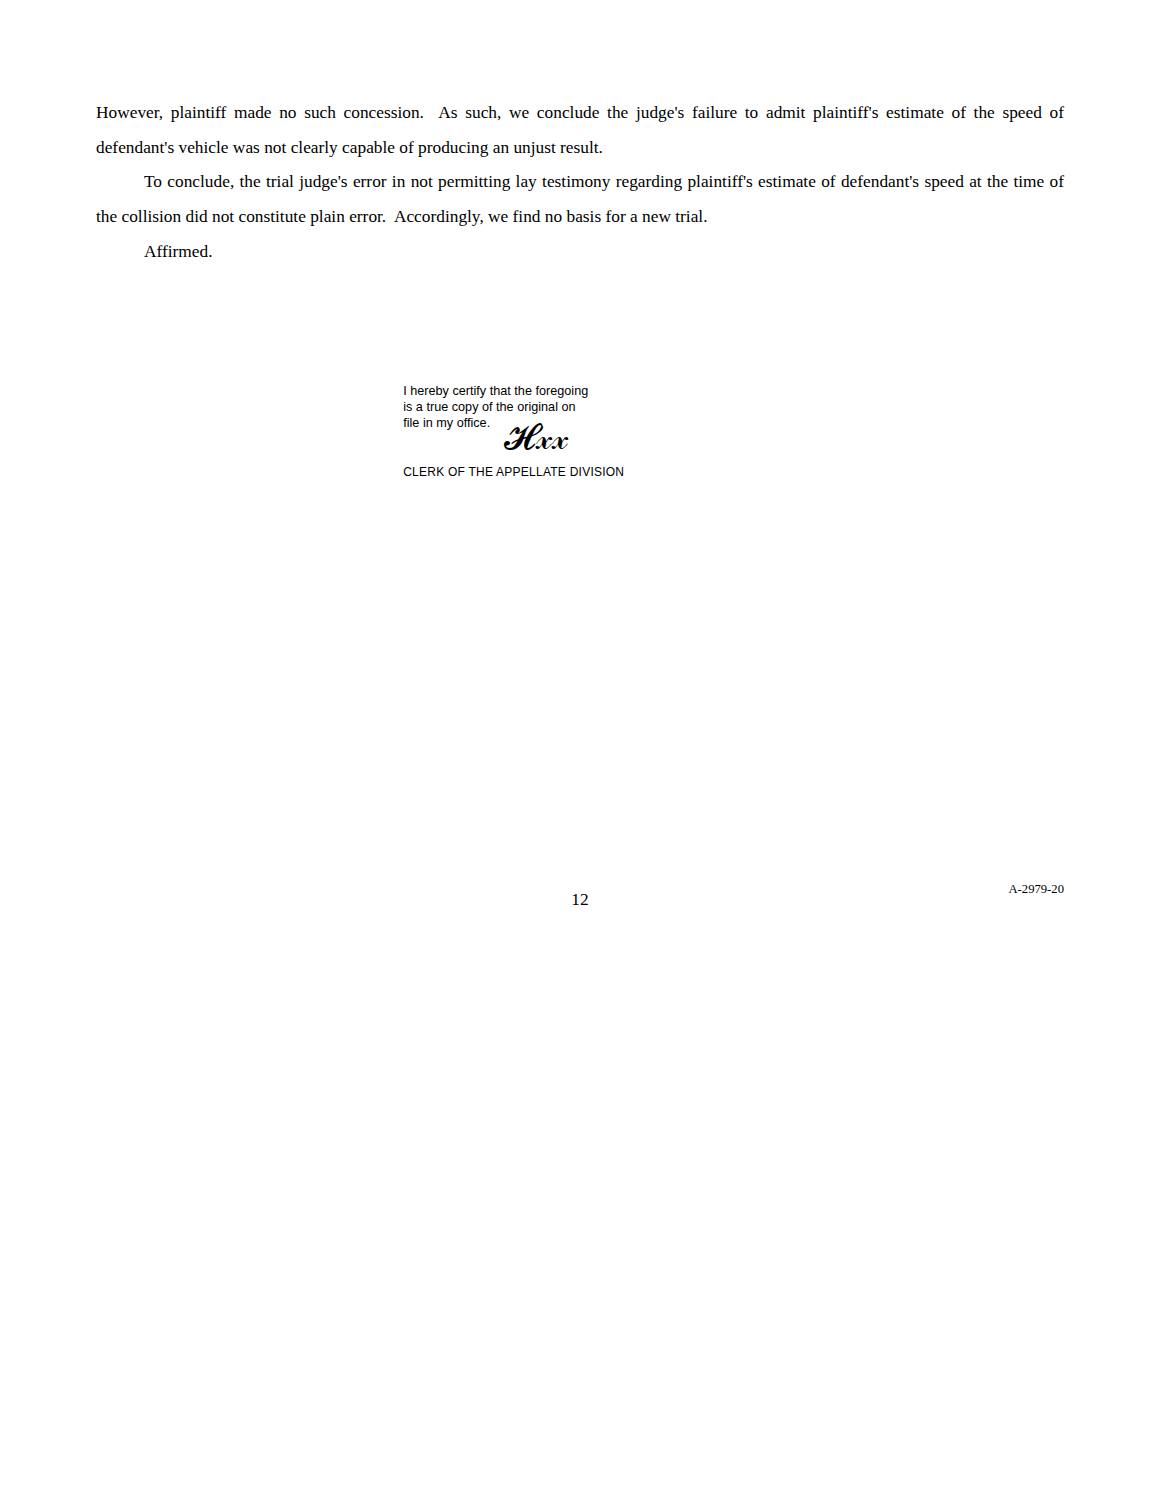However, plaintiff made no such concession. As such, we conclude the judge's failure to admit plaintiff's estimate of the speed of defendant's vehicle was not clearly capable of producing an unjust result.
To conclude, the trial judge's error in not permitting lay testimony regarding plaintiff's estimate of defendant's speed at the time of the collision did not constitute plain error. Accordingly, we find no basis for a new trial.
Affirmed.
I hereby certify that the foregoing
is a true copy of the original on
file in my office.
𝓗𝓍𝓍
CLERK OF THE APPELLATE DIVISION
12 A-2979-20